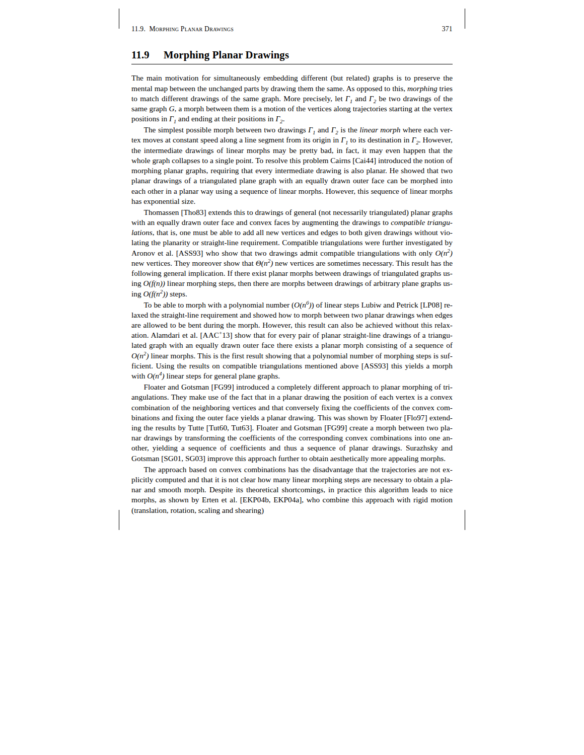11.9. Morphing Planar Drawings 371
11.9 Morphing Planar Drawings
The main motivation for simultaneously embedding different (but related) graphs is to preserve the mental map between the unchanged parts by drawing them the same. As opposed to this, morphing tries to match different drawings of the same graph. More precisely, let Γ1 and Γ2 be two drawings of the same graph G, a morph between them is a motion of the vertices along trajectories starting at the vertex positions in Γ1 and ending at their positions in Γ2.
The simplest possible morph between two drawings Γ1 and Γ2 is the linear morph where each vertex moves at constant speed along a line segment from its origin in Γ1 to its destination in Γ2. However, the intermediate drawings of linear morphs may be pretty bad, in fact, it may even happen that the whole graph collapses to a single point. To resolve this problem Cairns [Cai44] introduced the notion of morphing planar graphs, requiring that every intermediate drawing is also planar. He showed that two planar drawings of a triangulated plane graph with an equally drawn outer face can be morphed into each other in a planar way using a sequence of linear morphs. However, this sequence of linear morphs has exponential size.
Thomassen [Tho83] extends this to drawings of general (not necessarily triangulated) planar graphs with an equally drawn outer face and convex faces by augmenting the drawings to compatible triangulations, that is, one must be able to add all new vertices and edges to both given drawings without violating the planarity or straight-line requirement. Compatible triangulations were further investigated by Aronov et al. [ASS93] who show that two drawings admit compatible triangulations with only O(n2) new vertices. They moreover show that Θ(n2) new vertices are sometimes necessary. This result has the following general implication. If there exist planar morphs between drawings of triangulated graphs using O(f(n)) linear morphing steps, then there are morphs between drawings of arbitrary plane graphs using O(f(n2)) steps.
To be able to morph with a polynomial number (O(n6)) of linear steps Lubiw and Petrick [LP08] relaxed the straight-line requirement and showed how to morph between two planar drawings when edges are allowed to be bent during the morph. However, this result can also be achieved without this relaxation. Alamdari et al. [AAC+13] show that for every pair of planar straight-line drawings of a triangulated graph with an equally drawn outer face there exists a planar morph consisting of a sequence of O(n2) linear morphs. This is the first result showing that a polynomial number of morphing steps is sufficient. Using the results on compatible triangulations mentioned above [ASS93] this yields a morph with O(n4) linear steps for general plane graphs.
Floater and Gotsman [FG99] introduced a completely different approach to planar morphing of triangulations. They make use of the fact that in a planar drawing the position of each vertex is a convex combination of the neighboring vertices and that conversely fixing the coefficients of the convex combinations and fixing the outer face yields a planar drawing. This was shown by Floater [Flo97] extending the results by Tutte [Tut60, Tut63]. Floater and Gotsman [FG99] create a morph between two planar drawings by transforming the coefficients of the corresponding convex combinations into one another, yielding a sequence of coefficients and thus a sequence of planar drawings. Surazhsky and Gotsman [SG01, SG03] improve this approach further to obtain aesthetically more appealing morphs.
The approach based on convex combinations has the disadvantage that the trajectories are not explicitly computed and that it is not clear how many linear morphing steps are necessary to obtain a planar and smooth morph. Despite its theoretical shortcomings, in practice this algorithm leads to nice morphs, as shown by Erten et al. [EKP04b, EKP04a], who combine this approach with rigid motion (translation, rotation, scaling and shearing)